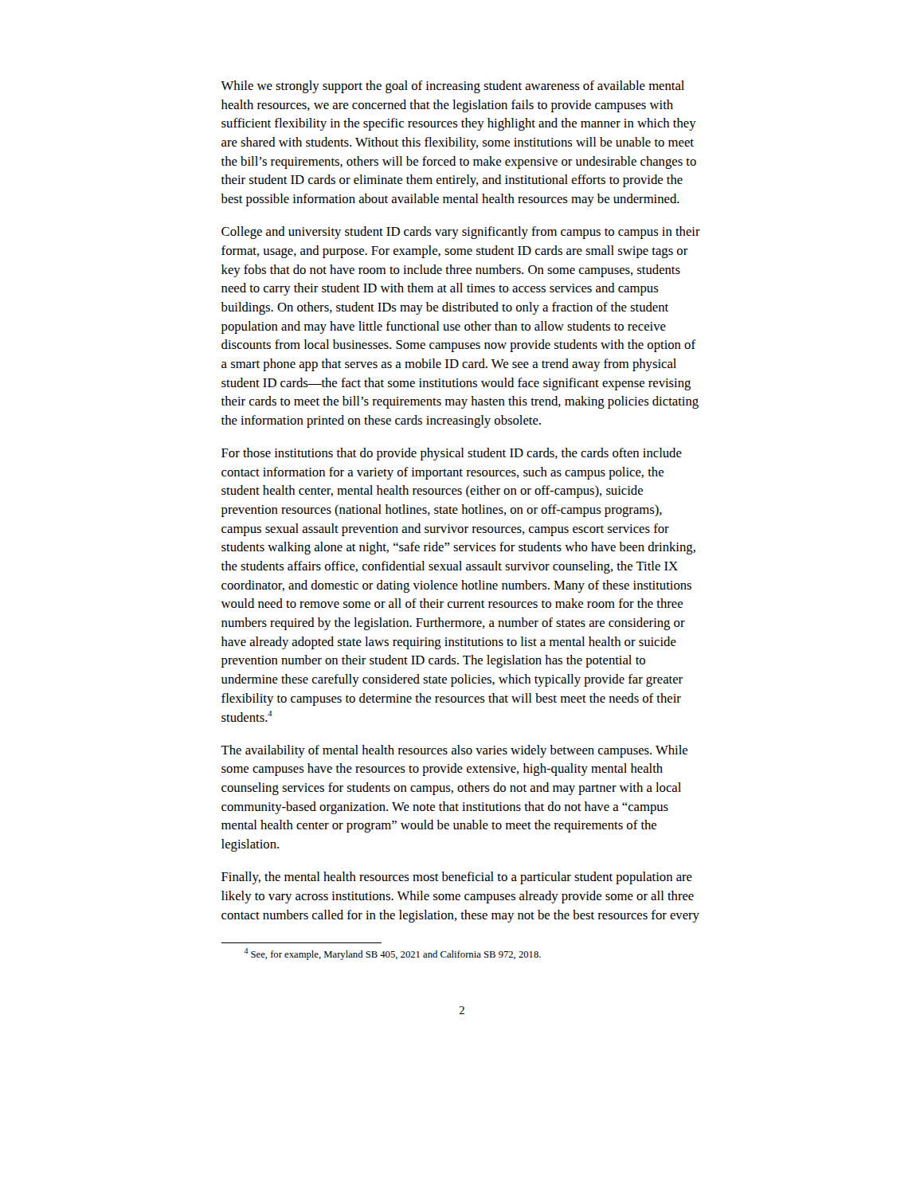While we strongly support the goal of increasing student awareness of available mental health resources, we are concerned that the legislation fails to provide campuses with sufficient flexibility in the specific resources they highlight and the manner in which they are shared with students. Without this flexibility, some institutions will be unable to meet the bill’s requirements, others will be forced to make expensive or undesirable changes to their student ID cards or eliminate them entirely, and institutional efforts to provide the best possible information about available mental health resources may be undermined.
College and university student ID cards vary significantly from campus to campus in their format, usage, and purpose. For example, some student ID cards are small swipe tags or key fobs that do not have room to include three numbers. On some campuses, students need to carry their student ID with them at all times to access services and campus buildings. On others, student IDs may be distributed to only a fraction of the student population and may have little functional use other than to allow students to receive discounts from local businesses. Some campuses now provide students with the option of a smart phone app that serves as a mobile ID card. We see a trend away from physical student ID cards—the fact that some institutions would face significant expense revising their cards to meet the bill’s requirements may hasten this trend, making policies dictating the information printed on these cards increasingly obsolete.
For those institutions that do provide physical student ID cards, the cards often include contact information for a variety of important resources, such as campus police, the student health center, mental health resources (either on or off-campus), suicide prevention resources (national hotlines, state hotlines, on or off-campus programs), campus sexual assault prevention and survivor resources, campus escort services for students walking alone at night, “safe ride” services for students who have been drinking, the students affairs office, confidential sexual assault survivor counseling, the Title IX coordinator, and domestic or dating violence hotline numbers. Many of these institutions would need to remove some or all of their current resources to make room for the three numbers required by the legislation. Furthermore, a number of states are considering or have already adopted state laws requiring institutions to list a mental health or suicide prevention number on their student ID cards. The legislation has the potential to undermine these carefully considered state policies, which typically provide far greater flexibility to campuses to determine the resources that will best meet the needs of their students.4
The availability of mental health resources also varies widely between campuses. While some campuses have the resources to provide extensive, high-quality mental health counseling services for students on campus, others do not and may partner with a local community-based organization. We note that institutions that do not have a “campus mental health center or program” would be unable to meet the requirements of the legislation.
Finally, the mental health resources most beneficial to a particular student population are likely to vary across institutions. While some campuses already provide some or all three contact numbers called for in the legislation, these may not be the best resources for every
4 See, for example, Maryland SB 405, 2021 and California SB 972, 2018.
2